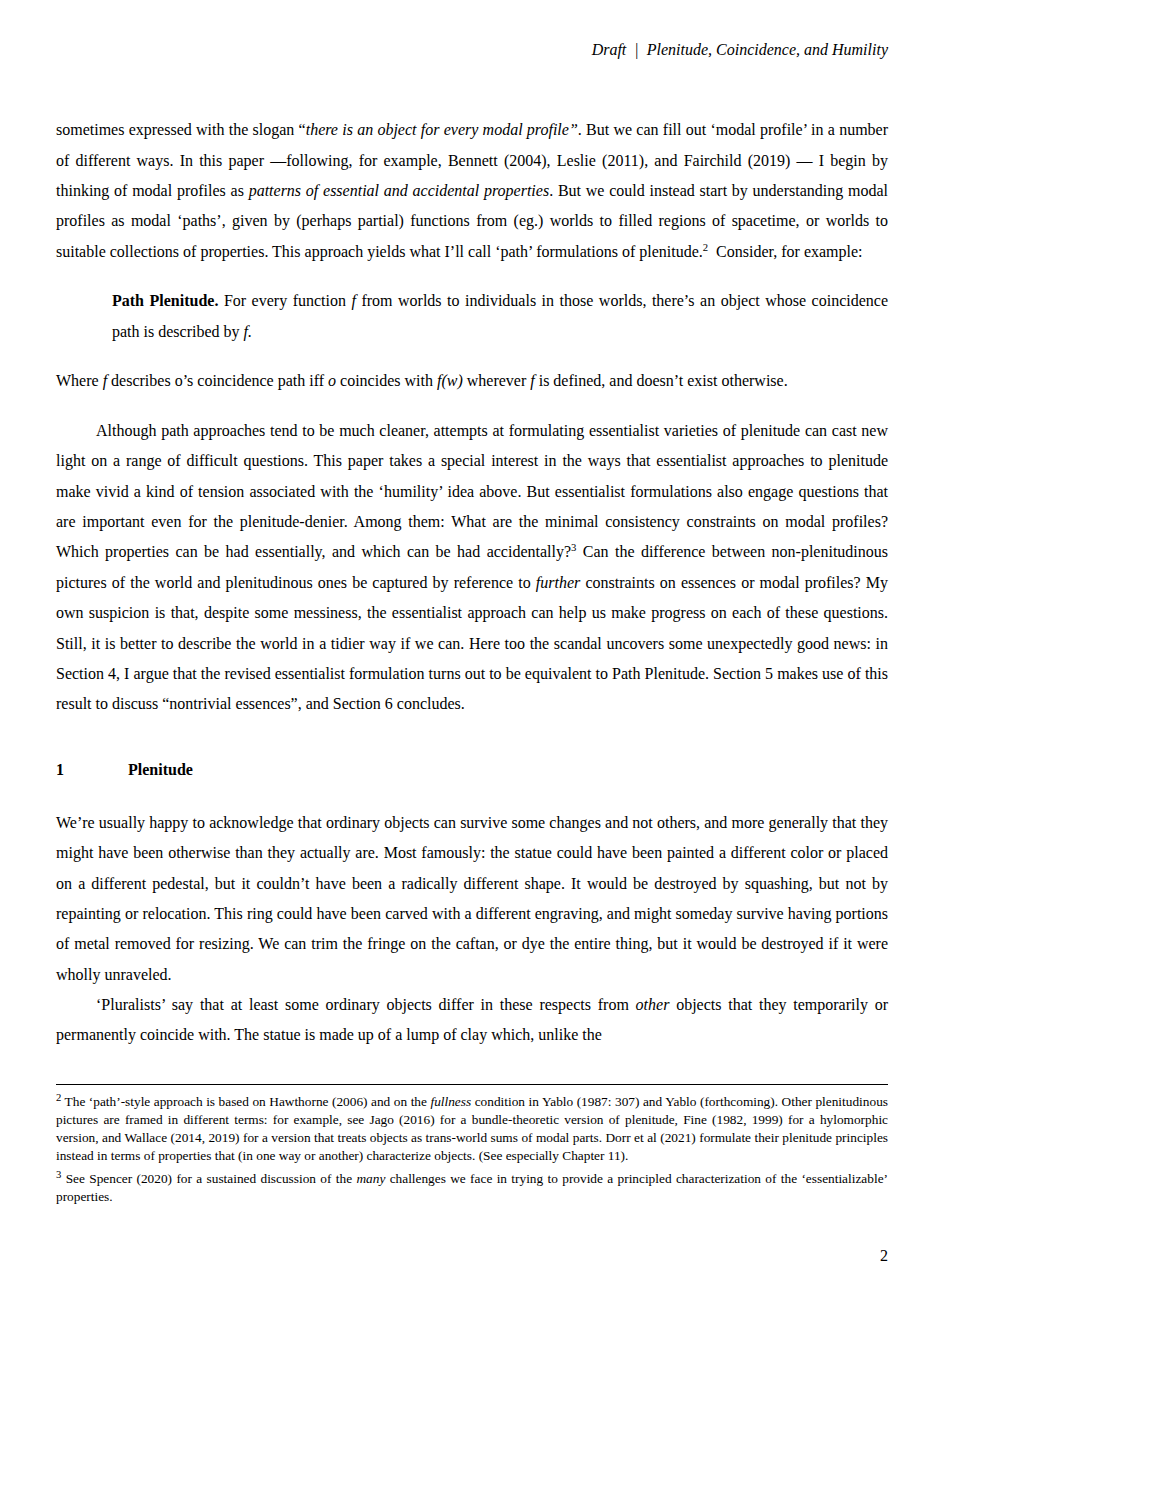Draft | Plenitude, Coincidence, and Humility
sometimes expressed with the slogan “there is an object for every modal profile”. But we can fill out ‘modal profile’ in a number of different ways. In this paper —following, for example, Bennett (2004), Leslie (2011), and Fairchild (2019) — I begin by thinking of modal profiles as patterns of essential and accidental properties. But we could instead start by understanding modal profiles as modal ‘paths’, given by (perhaps partial) functions from (eg.) worlds to filled regions of spacetime, or worlds to suitable collections of properties. This approach yields what I’ll call ‘path’ formulations of plenitude.2 Consider, for example:
Path Plenitude. For every function f from worlds to individuals in those worlds, there’s an object whose coincidence path is described by f.
Where f describes o’s coincidence path iff o coincides with f(w) wherever f is defined, and doesn’t exist otherwise.
Although path approaches tend to be much cleaner, attempts at formulating essentialist varieties of plenitude can cast new light on a range of difficult questions. This paper takes a special interest in the ways that essentialist approaches to plenitude make vivid a kind of tension associated with the ‘humility’ idea above. But essentialist formulations also engage questions that are important even for the plenitude-denier. Among them: What are the minimal consistency constraints on modal profiles? Which properties can be had essentially, and which can be had accidentally?3 Can the difference between non-plenitudinous pictures of the world and plenitudinous ones be captured by reference to further constraints on essences or modal profiles? My own suspicion is that, despite some messiness, the essentialist approach can help us make progress on each of these questions. Still, it is better to describe the world in a tidier way if we can. Here too the scandal uncovers some unexpectedly good news: in Section 4, I argue that the revised essentialist formulation turns out to be equivalent to Path Plenitude. Section 5 makes use of this result to discuss “nontrivial essences”, and Section 6 concludes.
1 Plenitude
We’re usually happy to acknowledge that ordinary objects can survive some changes and not others, and more generally that they might have been otherwise than they actually are. Most famously: the statue could have been painted a different color or placed on a different pedestal, but it couldn’t have been a radically different shape. It would be destroyed by squashing, but not by repainting or relocation. This ring could have been carved with a different engraving, and might someday survive having portions of metal removed for resizing. We can trim the fringe on the caftan, or dye the entire thing, but it would be destroyed if it were wholly unraveled.
‘Pluralists’ say that at least some ordinary objects differ in these respects from other objects that they temporarily or permanently coincide with. The statue is made up of a lump of clay which, unlike the
2 The ‘path’-style approach is based on Hawthorne (2006) and on the fullness condition in Yablo (1987: 307) and Yablo (forthcoming). Other plenitudinous pictures are framed in different terms: for example, see Jago (2016) for a bundle-theoretic version of plenitude, Fine (1982, 1999) for a hylomorphic version, and Wallace (2014, 2019) for a version that treats objects as trans-world sums of modal parts. Dorr et al (2021) formulate their plenitude principles instead in terms of properties that (in one way or another) characterize objects. (See especially Chapter 11).
3 See Spencer (2020) for a sustained discussion of the many challenges we face in trying to provide a principled characterization of the ‘essentializable’ properties.
2